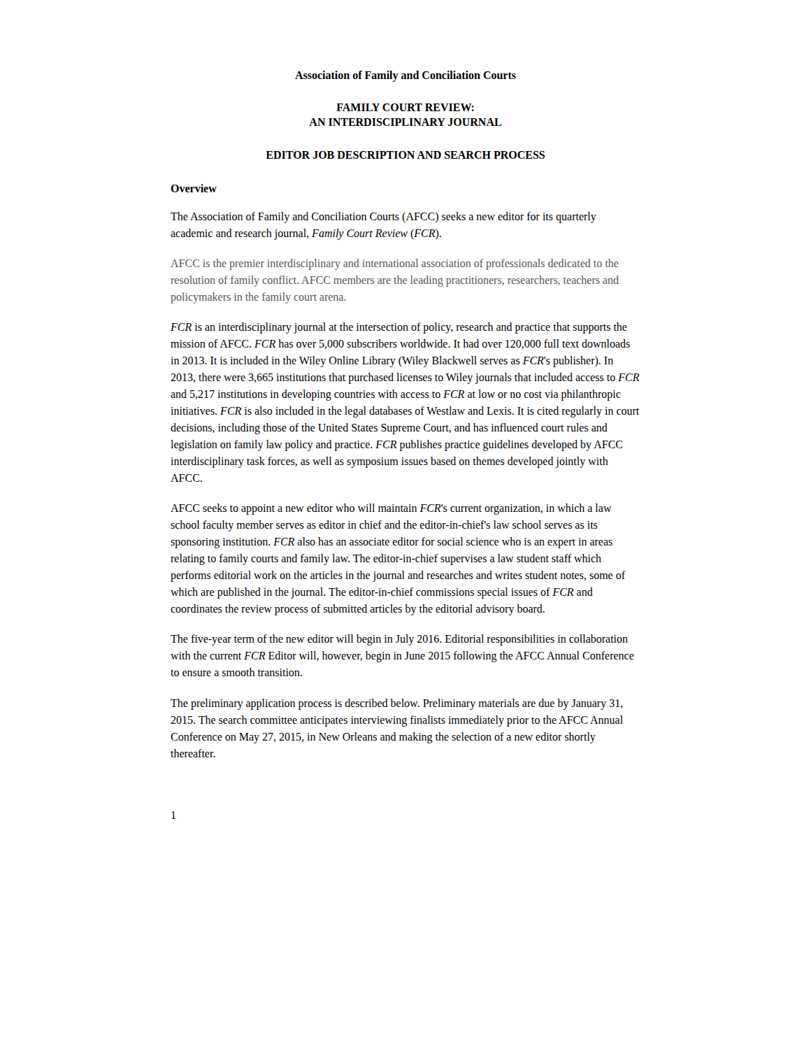Association of Family and Conciliation Courts
FAMILY COURT REVIEW:
AN INTERDISCIPLINARY JOURNAL
EDITOR JOB DESCRIPTION AND SEARCH PROCESS
Overview
The Association of Family and Conciliation Courts (AFCC) seeks a new editor for its quarterly academic and research journal, Family Court Review (FCR).
AFCC is the premier interdisciplinary and international association of professionals dedicated to the resolution of family conflict. AFCC members are the leading practitioners, researchers, teachers and policymakers in the family court arena.
FCR is an interdisciplinary journal at the intersection of policy, research and practice that supports the mission of AFCC. FCR has over 5,000 subscribers worldwide. It had over 120,000 full text downloads in 2013. It is included in the Wiley Online Library (Wiley Blackwell serves as FCR's publisher). In 2013, there were 3,665 institutions that purchased licenses to Wiley journals that included access to FCR and 5,217 institutions in developing countries with access to FCR at low or no cost via philanthropic initiatives. FCR is also included in the legal databases of Westlaw and Lexis. It is cited regularly in court decisions, including those of the United States Supreme Court, and has influenced court rules and legislation on family law policy and practice. FCR publishes practice guidelines developed by AFCC interdisciplinary task forces, as well as symposium issues based on themes developed jointly with AFCC.
AFCC seeks to appoint a new editor who will maintain FCR's current organization, in which a law school faculty member serves as editor in chief and the editor-in-chief's law school serves as its sponsoring institution. FCR also has an associate editor for social science who is an expert in areas relating to family courts and family law. The editor-in-chief supervises a law student staff which performs editorial work on the articles in the journal and researches and writes student notes, some of which are published in the journal. The editor-in-chief commissions special issues of FCR and coordinates the review process of submitted articles by the editorial advisory board.
The five-year term of the new editor will begin in July 2016. Editorial responsibilities in collaboration with the current FCR Editor will, however, begin in June 2015 following the AFCC Annual Conference to ensure a smooth transition.
The preliminary application process is described below. Preliminary materials are due by January 31, 2015. The search committee anticipates interviewing finalists immediately prior to the AFCC Annual Conference on May 27, 2015, in New Orleans and making the selection of a new editor shortly thereafter.
1